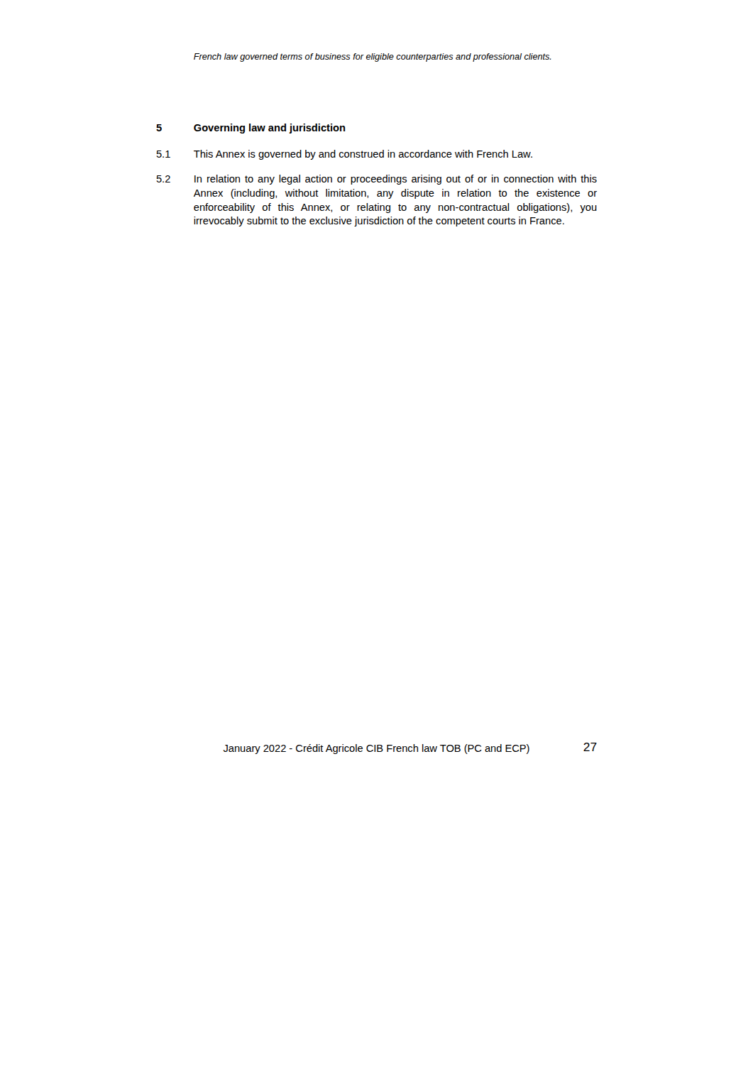French law governed terms of business for eligible counterparties and professional clients.
5
Governing law and jurisdiction
5.1
This Annex is governed by and construed in accordance with French Law.
5.2
In relation to any legal action or proceedings arising out of or in connection with this Annex (including, without limitation, any dispute in relation to the existence or enforceability of this Annex, or relating to any non-contractual obligations), you irrevocably submit to the exclusive jurisdiction of the competent courts in France.
January 2022 - Crédit Agricole CIB French law TOB (PC and ECP)
27